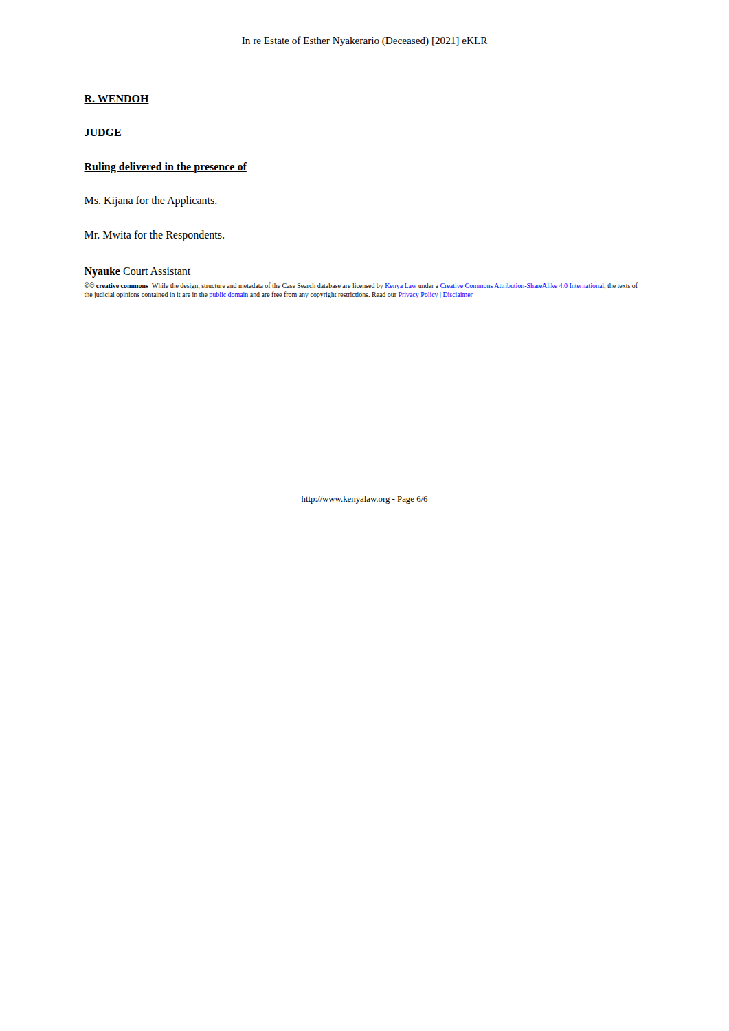In re Estate of Esther Nyakerario (Deceased) [2021] eKLR
R. WENDOH
JUDGE
Ruling delivered in the presence of
Ms. Kijana for the Applicants.
Mr. Mwita for the Respondents.
Nyauke Court Assistant
©© creative commons While the design, structure and metadata of the Case Search database are licensed by Kenya Law under a Creative Commons Attribution-ShareAlike 4.0 International, the texts of the judicial opinions contained in it are in the public domain and are free from any copyright restrictions. Read our Privacy Policy | Disclaimer
http://www.kenyalaw.org - Page 6/6